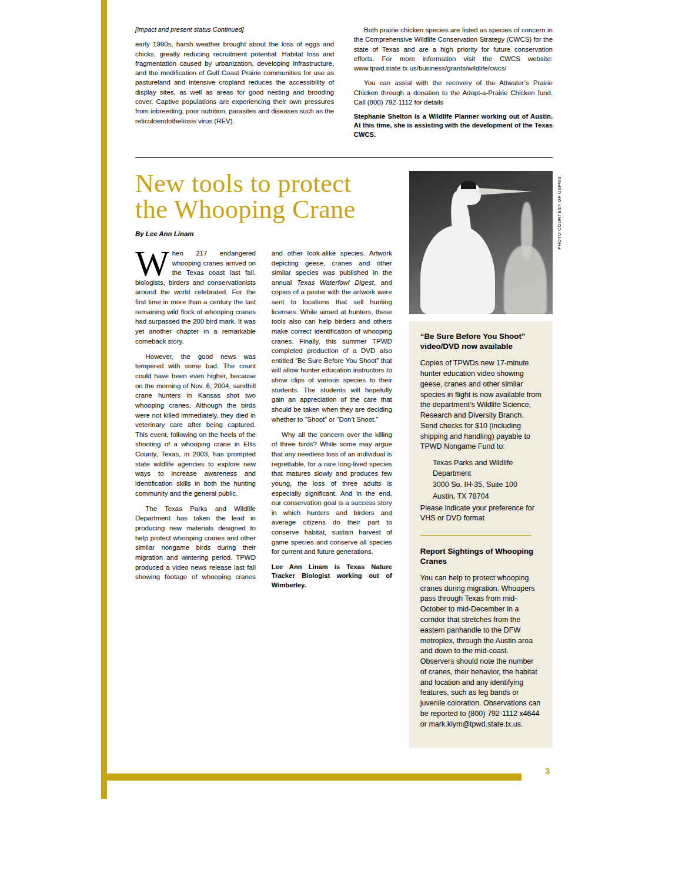[Impact and present status Continued]
early 1990s, harsh weather brought about the loss of eggs and chicks, greatly reducing recruitment potential. Habitat loss and fragmentation caused by urbanization, developing infrastructure, and the modification of Gulf Coast Prairie communities for use as pastureland and intensive cropland reduces the accessibility of display sites, as well as areas for good nesting and brooding cover. Captive populations are experiencing their own pressures from inbreeding, poor nutrition, parasites and diseases such as the reticuloendotheliosis virus (REV).
Both prairie chicken species are listed as species of concern in the Comprehensive Wildlife Conservation Strategy (CWCS) for the state of Texas and are a high priority for future conservation efforts. For more information visit the CWCS website: www.tpwd.state.tx.us/business/grants/wildlife/cwcs/
You can assist with the recovery of the Attwater’s Prairie Chicken through a donation to the Adopt-a-Prairie Chicken fund. Call (800) 792-1112 for details
Stephanie Shelton is a Wildlife Planner working out of Austin. At this time, she is assisting with the development of the Texas CWCS.
New tools to protect
the Whooping Crane
By Lee Ann Linam
When 217 endangered whooping cranes arrived on the Texas coast last fall, biologists, birders and conservationists around the world celebrated. For the first time in more than a century the last remaining wild flock of whooping cranes had surpassed the 200 bird mark. It was yet another chapter in a remarkable comeback story.
However, the good news was tempered with some bad. The count could have been even higher, because on the morning of Nov. 6, 2004, sandhill crane hunters in Kansas shot two whooping cranes. Although the birds were not killed immediately, they died in veterinary care after being captured. This event, following on the heels of the shooting of a whooping crane in Ellis County, Texas, in 2003, has prompted state wildlife agencies to explore new ways to increase awareness and identification skills in both the hunting community and the general public.
The Texas Parks and Wildlife Department has taken the lead in producing new materials designed to help protect whooping cranes and other similar nongame birds during their migration and wintering period. TPWD produced a video news release last fall showing footage of whooping cranes and other look-alike species. Artwork depicting geese, cranes and other similar species was published in the annual Texas Waterfowl Digest, and copies of a poster with the artwork were sent to locations that sell hunting licenses. While aimed at hunters, these tools also can help birders and others make correct identification of whooping cranes. Finally, this summer TPWD completed production of a DVD also entitled “Be Sure Before You Shoot” that will allow hunter education instructors to show clips of various species to their students. The students will hopefully gain an appreciation of the care that should be taken when they are deciding whether to “Shoot” or “Don’t Shoot.”
Why all the concern over the killing of three birds? While some may argue that any needless loss of an individual is regrettable, for a rare long-lived species that matures slowly and produces few young, the loss of three adults is especially significant. And in the end, our conservation goal is a success story in which hunters and birders and average citizens do their part to conserve habitat, sustain harvest of game species and conserve all species for current and future generations.
Lee Ann Linam is Texas Nature Tracker Biologist working out of Wimberley.
PHOTO COURTESY OF USFWS
“Be Sure Before You Shoot”
video/DVD now available
Copies of TPWDs new 17-minute hunter education video showing geese, cranes and other similar species in flight is now available from the department’s Wildlife Science, Research and Diversity Branch. Send checks for $10 (including shipping and handling) payable to TPWD Nongame Fund to:
Texas Parks and Wildlife Department
3000 So. IH-35, Suite 100
Austin, TX 78704
Please indicate your preference for VHS or DVD format
Report Sightings of Whooping Cranes
You can help to protect whooping cranes during migration. Whoopers pass through Texas from mid-October to mid-December in a corridor that stretches from the eastern panhandle to the DFW metroplex, through the Austin area and down to the mid-coast. Observers should note the number of cranes, their behavior, the habitat and location and any identifying features, such as leg bands or juvenile coloration. Observations can be reported to (800) 792-1112 x4644 or mark.klym@tpwd.state.tx.us.
3